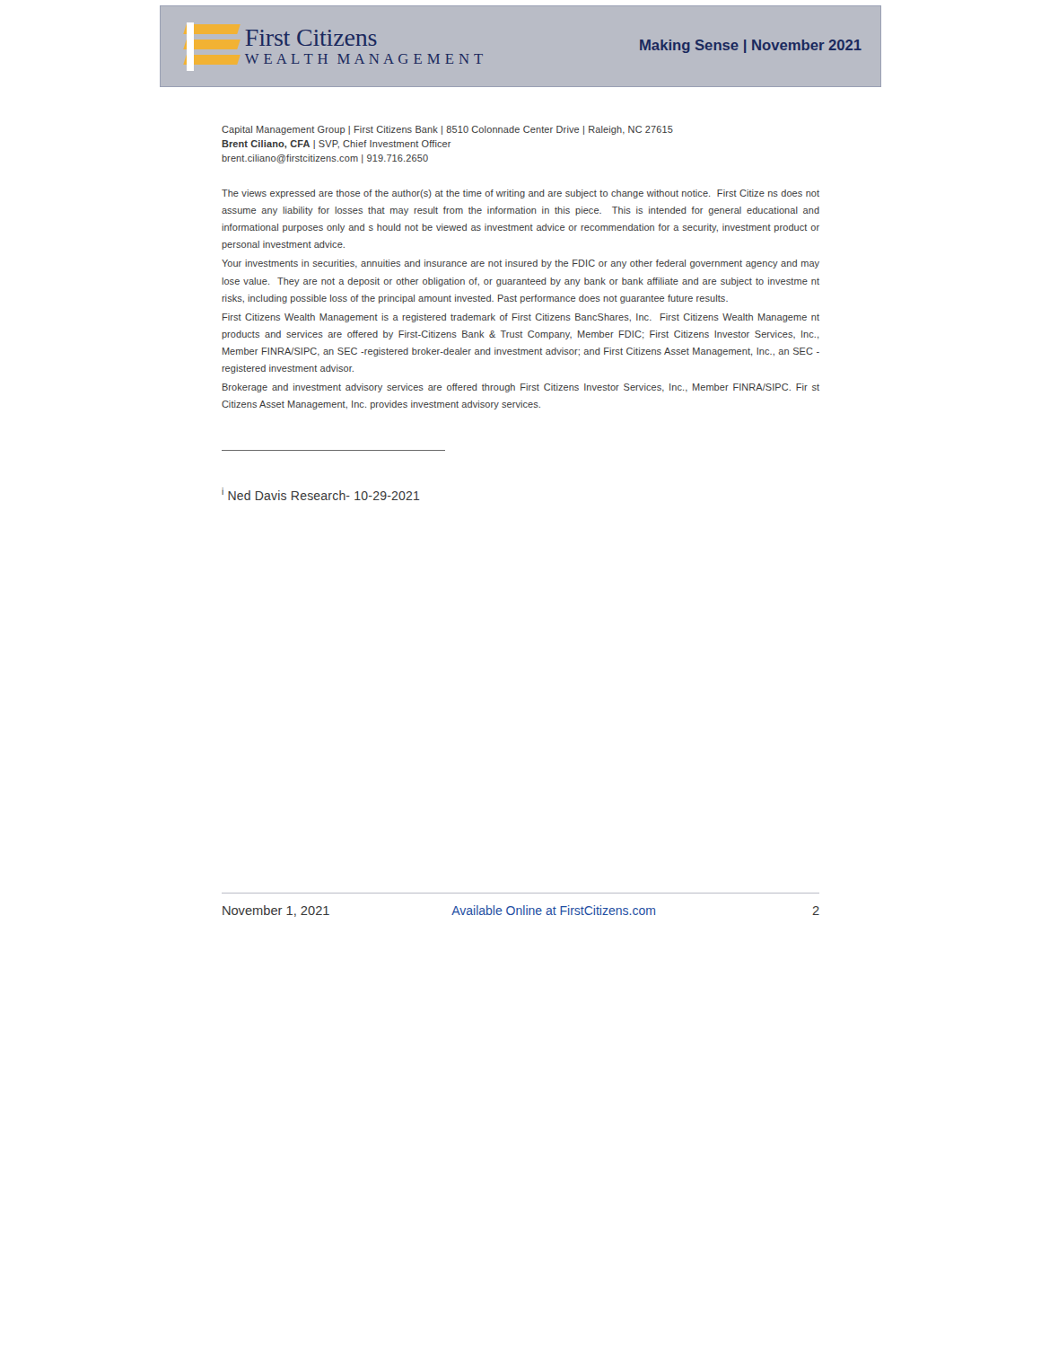First Citizens
W E A L T H M A N A G E M E N T
Making Sense | November 2021
Capital Management Group | First Citizens Bank | 8510 Colonnade Center Drive | Raleigh, NC 27615
Brent Ciliano, CFA | SVP, Chief Investment Officer
brent.ciliano@firstcitizens.com | 919.716.2650
The views expressed are those of the author(s) at the time of writing and are subject to change without notice. First Citize ns does not assume any liability for losses that may result from the information in this piece. This is intended for general educational and informational purposes only and s hould not be viewed as investment advice or recommendation for a security, investment product or personal investment advice.
Your investments in securities, annuities and insurance are not insured by the FDIC or any other federal government agency and may lose value. They are not a deposit or other obligation of, or guaranteed by any bank or bank affiliate and are subject to investme nt risks, including possible loss of the principal amount invested. Past performance does not guarantee future results.
First Citizens Wealth Management is a registered trademark of First Citizens BancShares, Inc. First Citizens Wealth Manageme nt products and services are offered by First-Citizens Bank & Trust Company, Member FDIC; First Citizens Investor Services, Inc., Member FINRA/SIPC, an SEC -registered broker-dealer and investment advisor; and First Citizens Asset Management, Inc., an SEC -registered investment advisor.
Brokerage and investment advisory services are offered through First Citizens Investor Services, Inc., Member FINRA/SIPC. Fir st Citizens Asset Management, Inc. provides investment advisory services.
i Ned Davis Research- 10-29-2021
November 1, 2021
Available Online at FirstCitizens.com
2